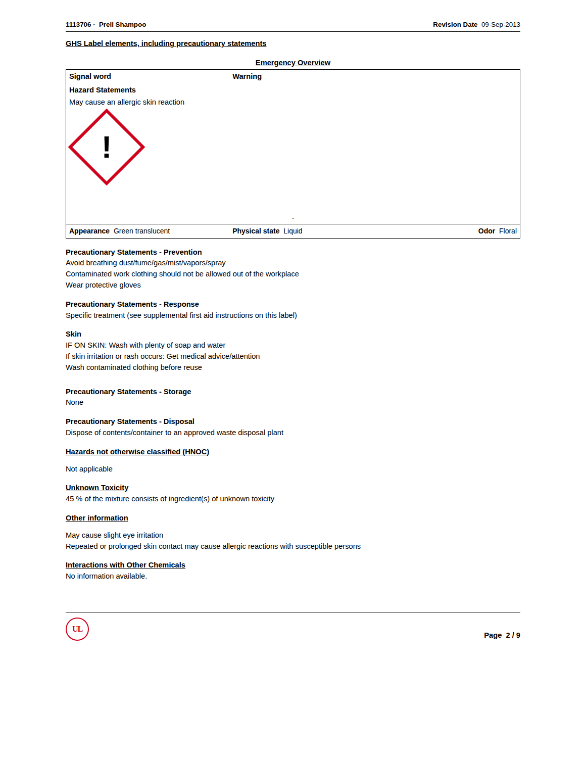1113706 - Prell Shampoo
Revision Date 09-Sep-2013
GHS Label elements, including precautionary statements
Emergency Overview
| Signal word | Warning |
| Hazard Statements |
| May cause an allergic skin reaction |
| ! |
| . |
| Appearance Green translucent | Physical state Liquid | Odor Floral |
Precautionary Statements - Prevention
Avoid breathing dust/fume/gas/mist/vapors/spray
Contaminated work clothing should not be allowed out of the workplace
Wear protective gloves
Precautionary Statements - Response
Specific treatment (see supplemental first aid instructions on this label)
Skin
IF ON SKIN: Wash with plenty of soap and water
If skin irritation or rash occurs: Get medical advice/attention
Wash contaminated clothing before reuse
Precautionary Statements - Storage
None
Precautionary Statements - Disposal
Dispose of contents/container to an approved waste disposal plant
Hazards not otherwise classified (HNOC)
Not applicable
Unknown Toxicity
45 % of the mixture consists of ingredient(s) of unknown toxicity
Other information
May cause slight eye irritation
Repeated or prolonged skin contact may cause allergic reactions with susceptible persons
Interactions with Other Chemicals
No information available.
UL
Page 2 / 9